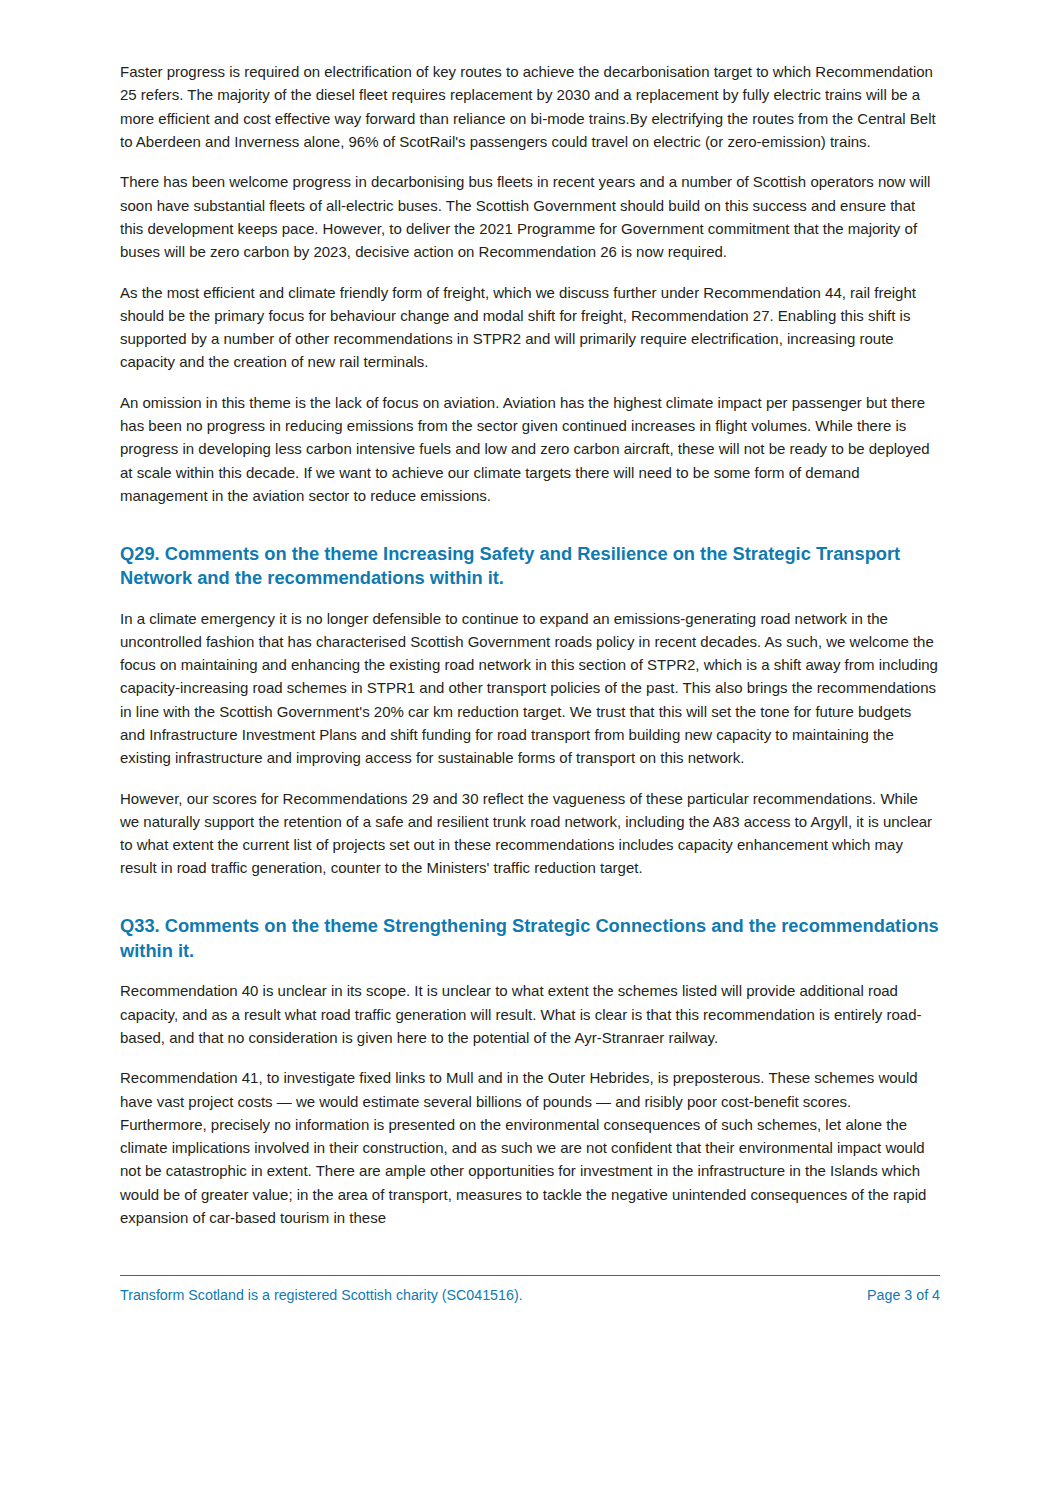Faster progress is required on electrification of key routes to achieve the decarbonisation target to which Recommendation 25 refers. The majority of the diesel fleet requires replacement by 2030 and a replacement by fully electric trains will be a more efficient and cost effective way forward than reliance on bi-mode trains.By electrifying the routes from the Central Belt to Aberdeen and Inverness alone, 96% of ScotRail's passengers could travel on electric (or zero-emission) trains.
There has been welcome progress in decarbonising bus fleets in recent years and a number of Scottish operators now will soon have substantial fleets of all-electric buses. The Scottish Government should build on this success and ensure that this development keeps pace. However, to deliver the 2021 Programme for Government commitment that the majority of buses will be zero carbon by 2023, decisive action on Recommendation 26 is now required.
As the most efficient and climate friendly form of freight, which we discuss further under Recommendation 44, rail freight should be the primary focus for behaviour change and modal shift for freight, Recommendation 27. Enabling this shift is supported by a number of other recommendations in STPR2 and will primarily require electrification, increasing route capacity and the creation of new rail terminals.
An omission in this theme is the lack of focus on aviation. Aviation has the highest climate impact per passenger but there has been no progress in reducing emissions from the sector given continued increases in flight volumes. While there is progress in developing less carbon intensive fuels and low and zero carbon aircraft, these will not be ready to be deployed at scale within this decade. If we want to achieve our climate targets there will need to be some form of demand management in the aviation sector to reduce emissions.
Q29. Comments on the theme Increasing Safety and Resilience on the Strategic Transport Network and the recommendations within it.
In a climate emergency it is no longer defensible to continue to expand an emissions-generating road network in the uncontrolled fashion that has characterised Scottish Government roads policy in recent decades. As such, we welcome the focus on maintaining and enhancing the existing road network in this section of STPR2, which is a shift away from including capacity-increasing road schemes in STPR1 and other transport policies of the past. This also brings the recommendations in line with the Scottish Government's 20% car km reduction target. We trust that this will set the tone for future budgets and Infrastructure Investment Plans and shift funding for road transport from building new capacity to maintaining the existing infrastructure and improving access for sustainable forms of transport on this network.
However, our scores for Recommendations 29 and 30 reflect the vagueness of these particular recommendations. While we naturally support the retention of a safe and resilient trunk road network, including the A83 access to Argyll, it is unclear to what extent the current list of projects set out in these recommendations includes capacity enhancement which may result in road traffic generation, counter to the Ministers' traffic reduction target.
Q33. Comments on the theme Strengthening Strategic Connections and the recommendations within it.
Recommendation 40 is unclear in its scope. It is unclear to what extent the schemes listed will provide additional road capacity, and as a result what road traffic generation will result. What is clear is that this recommendation is entirely road-based, and that no consideration is given here to the potential of the Ayr-Stranraer railway.
Recommendation 41, to investigate fixed links to Mull and in the Outer Hebrides, is preposterous. These schemes would have vast project costs — we would estimate several billions of pounds — and risibly poor cost-benefit scores. Furthermore, precisely no information is presented on the environmental consequences of such schemes, let alone the climate implications involved in their construction, and as such we are not confident that their environmental impact would not be catastrophic in extent. There are ample other opportunities for investment in the infrastructure in the Islands which would be of greater value; in the area of transport, measures to tackle the negative unintended consequences of the rapid expansion of car-based tourism in these
Transform Scotland is a registered Scottish charity (SC041516). Page 3 of 4